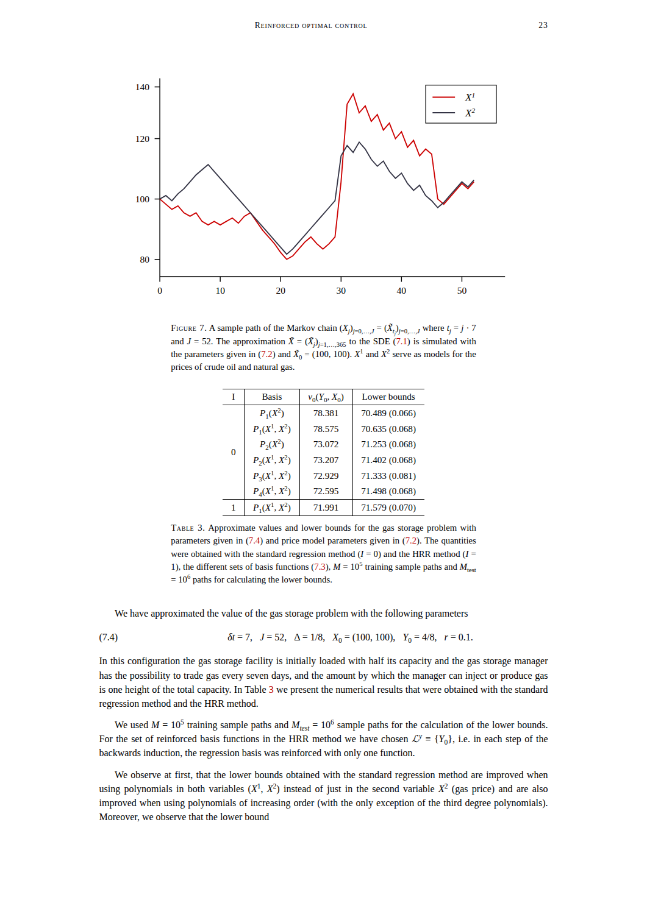Reinforced optimal control 23
80 100 120 140 0 10 20 30 40 50 X1 X2
Figure 7. A sample path of the Markov chain (Xj)j=0,…,J = (X̃tj)j=0,…,J where tj = j · 7 and J = 52. The approximation X̃ = (X̃j)j=1,…,365 to the SDE (7.1) is simulated with the parameters given in (7.2) and X̃0 = (100, 100). X1 and X2 serve as models for the prices of crude oil and natural gas.
| I | Basis | v 0 ( Y 0 , X 0 ) | Lower bounds |
| --- | --- | --- | --- |
| 0 | P 1 ( X 2 ) | 78.381 | 70.489 (0.066) |
| P 1 ( X 1 , X 2 ) | 78.575 | 70.635 (0.068) |
| P 2 ( X 2 ) | 73.072 | 71.253 (0.068) |
| P 2 ( X 1 , X 2 ) | 73.207 | 71.402 (0.068) |
| P 3 ( X 1 , X 2 ) | 72.929 | 71.333 (0.081) |
| P 4 ( X 1 , X 2 ) | 72.595 | 71.498 (0.068) |
| 1 | P 1 ( X 1 , X 2 ) | 71.991 | 71.579 (0.070) |
Table 3. Approximate values and lower bounds for the gas storage problem with parameters given in (7.4) and price model parameters given in (7.2). The quantities were obtained with the standard regression method (I = 0) and the HRR method (I = 1), the different sets of basis functions (7.3), M = 105 training sample paths and Mtest = 106 paths for calculating the lower bounds.
We have approximated the value of the gas storage problem with the following parameters
(7.4) δt = 7, J = 52, Δ = 1/8, X0 = (100, 100), Y0 = 4/8, r = 0.1.
In this configuration the gas storage facility is initially loaded with half its capacity and the gas storage manager has the possibility to trade gas every seven days, and the amount by which the manager can inject or produce gas is one height of the total capacity. In Table 3 we present the numerical results that were obtained with the standard regression method and the HRR method.
We used M = 105 training sample paths and Mtest = 106 sample paths for the calculation of the lower bounds. For the set of reinforced basis functions in the HRR method we have chosen ℒy ≡ {Y0}, i.e. in each step of the backwards induction, the regression basis was reinforced with only one function.
We observe at first, that the lower bounds obtained with the standard regression method are improved when using polynomials in both variables (X1, X2) instead of just in the second variable X2 (gas price) and are also improved when using polynomials of increasing order (with the only exception of the third degree polynomials). Moreover, we observe that the lower bound